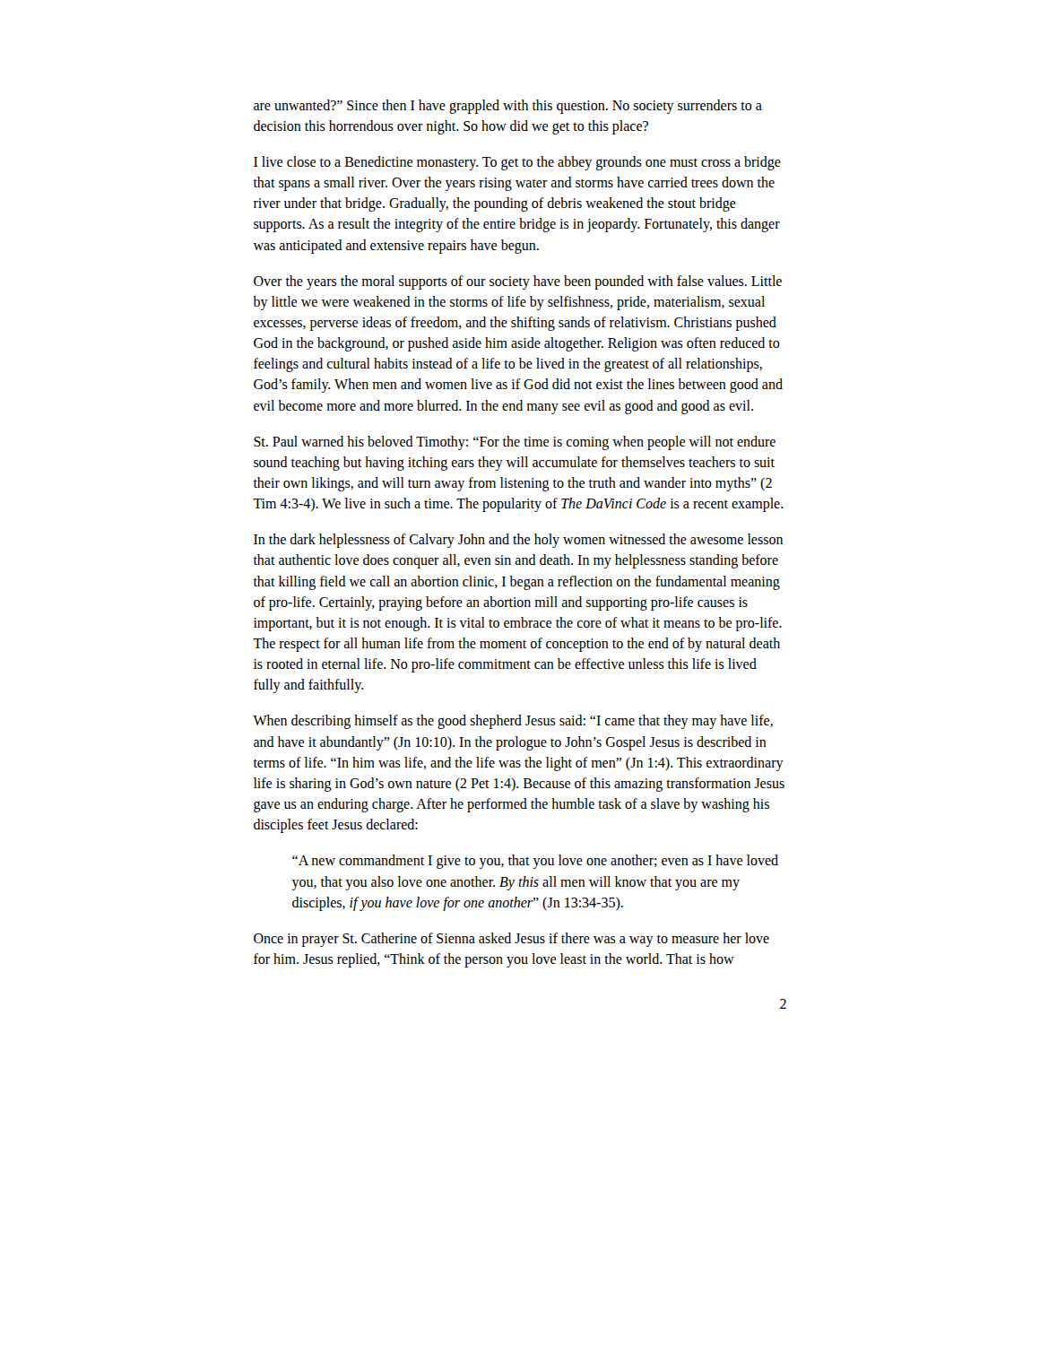are unwanted?” Since then I have grappled with this question. No society surrenders to a decision this horrendous over night. So how did we get to this place?
I live close to a Benedictine monastery. To get to the abbey grounds one must cross a bridge that spans a small river. Over the years rising water and storms have carried trees down the river under that bridge. Gradually, the pounding of debris weakened the stout bridge supports. As a result the integrity of the entire bridge is in jeopardy. Fortunately, this danger was anticipated and extensive repairs have begun.
Over the years the moral supports of our society have been pounded with false values. Little by little we were weakened in the storms of life by selfishness, pride, materialism, sexual excesses, perverse ideas of freedom, and the shifting sands of relativism. Christians pushed God in the background, or pushed aside him aside altogether. Religion was often reduced to feelings and cultural habits instead of a life to be lived in the greatest of all relationships, God’s family. When men and women live as if God did not exist the lines between good and evil become more and more blurred. In the end many see evil as good and good as evil.
St. Paul warned his beloved Timothy: “For the time is coming when people will not endure sound teaching but having itching ears they will accumulate for themselves teachers to suit their own likings, and will turn away from listening to the truth and wander into myths” (2 Tim 4:3-4). We live in such a time. The popularity of The DaVinci Code is a recent example.
In the dark helplessness of Calvary John and the holy women witnessed the awesome lesson that authentic love does conquer all, even sin and death. In my helplessness standing before that killing field we call an abortion clinic, I began a reflection on the fundamental meaning of pro-life. Certainly, praying before an abortion mill and supporting pro-life causes is important, but it is not enough. It is vital to embrace the core of what it means to be pro-life. The respect for all human life from the moment of conception to the end of by natural death is rooted in eternal life. No pro-life commitment can be effective unless this life is lived fully and faithfully.
When describing himself as the good shepherd Jesus said: “I came that they may have life, and have it abundantly” (Jn 10:10). In the prologue to John’s Gospel Jesus is described in terms of life. “In him was life, and the life was the light of men” (Jn 1:4). This extraordinary life is sharing in God’s own nature (2 Pet 1:4). Because of this amazing transformation Jesus gave us an enduring charge. After he performed the humble task of a slave by washing his disciples feet Jesus declared:
“A new commandment I give to you, that you love one another; even as I have loved you, that you also love one another. By this all men will know that you are my disciples, if you have love for one another” (Jn 13:34-35).
Once in prayer St. Catherine of Sienna asked Jesus if there was a way to measure her love for him. Jesus replied, “Think of the person you love least in the world. That is how
2